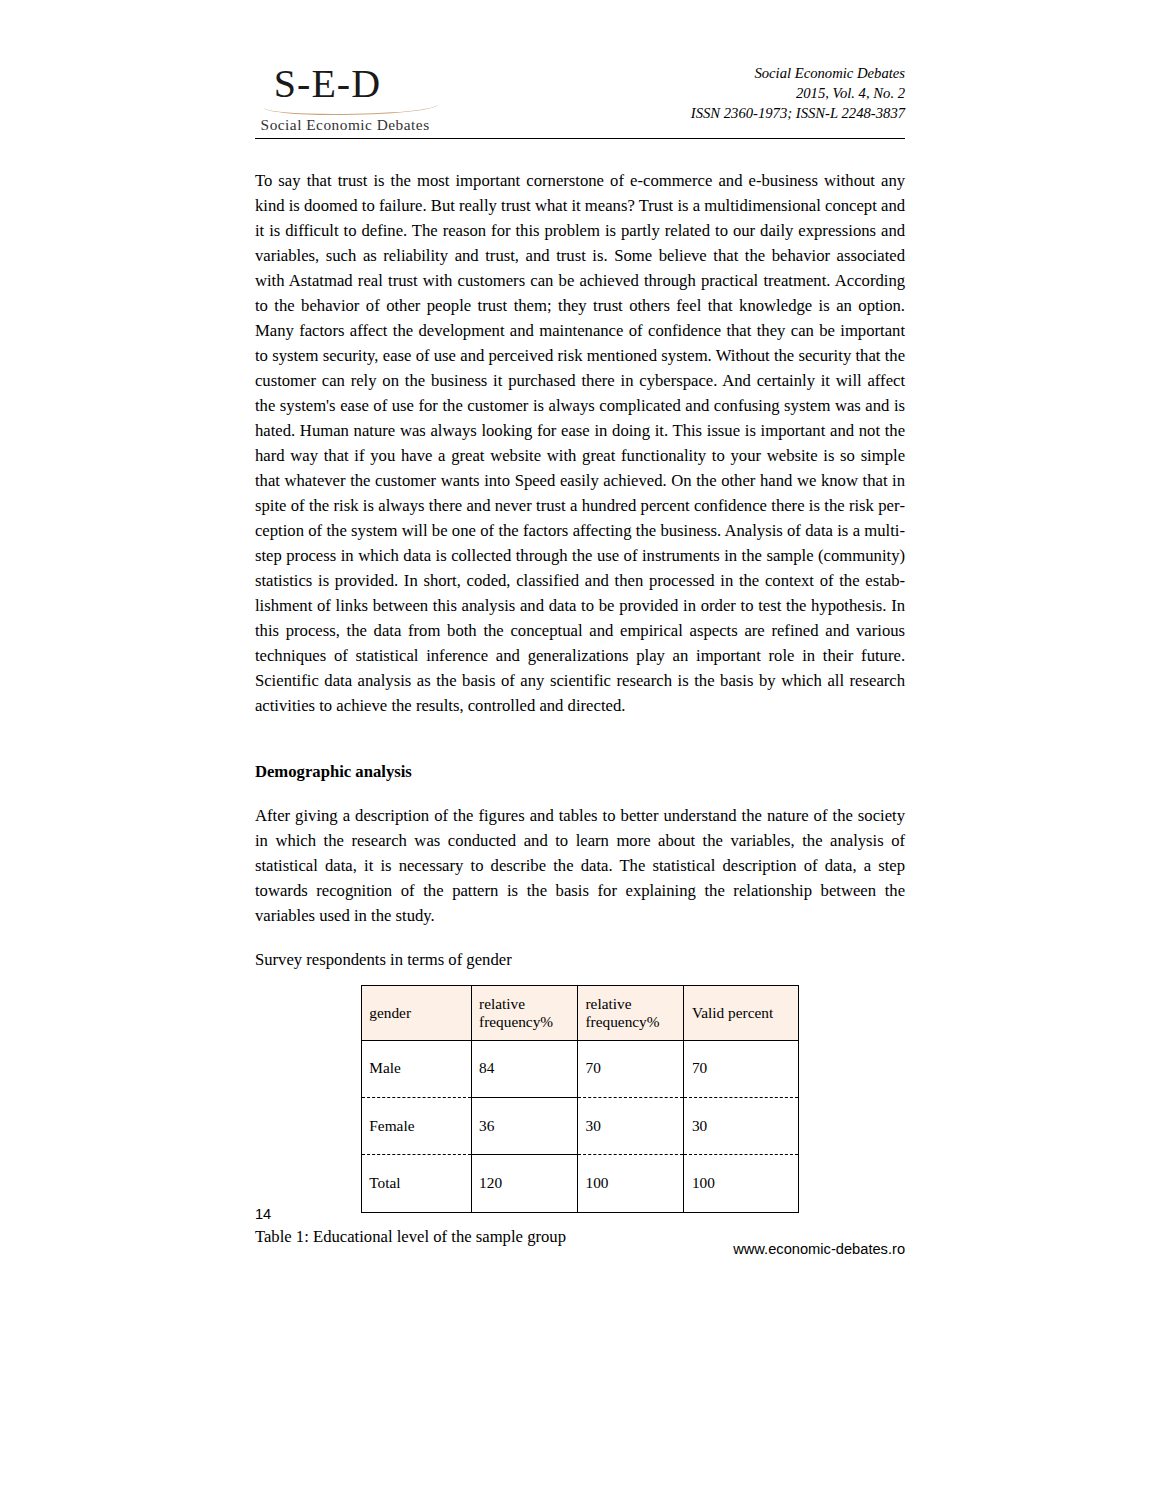S-E-D Social Economic Debates
Social Economic Debates
2015, Vol. 4, No. 2
ISSN 2360-1973; ISSN-L 2248-3837
To say that trust is the most important cornerstone of e-commerce and e-business without any kind is doomed to failure. But really trust what it means? Trust is a multidimensional concept and it is difficult to define. The reason for this problem is partly related to our daily expressions and variables, such as reliability and trust, and trust is. Some believe that the behavior associated with Astatmad real trust with customers can be achieved through practical treatment. According to the behavior of other people trust them; they trust others feel that knowledge is an option. Many factors affect the development and maintenance of confidence that they can be important to system security, ease of use and perceived risk mentioned system. Without the security that the customer can rely on the business it purchased there in cyberspace. And certainly it will affect the system's ease of use for the customer is always complicated and confusing system was and is hated. Human nature was always looking for ease in doing it. This issue is important and not the hard way that if you have a great website with great functionality to your website is so simple that whatever the customer wants into Speed easily achieved. On the other hand we know that in spite of the risk is always there and never trust a hundred percent confidence there is the risk perception of the system will be one of the factors affecting the business. Analysis of data is a multistep process in which data is collected through the use of instruments in the sample (community) statistics is provided. In short, coded, classified and then processed in the context of the establishment of links between this analysis and data to be provided in order to test the hypothesis. In this process, the data from both the conceptual and empirical aspects are refined and various techniques of statistical inference and generalizations play an important role in their future. Scientific data analysis as the basis of any scientific research is the basis by which all research activities to achieve the results, controlled and directed.
Demographic analysis
After giving a description of the figures and tables to better understand the nature of the society in which the research was conducted and to learn more about the variables, the analysis of statistical data, it is necessary to describe the data. The statistical description of data, a step towards recognition of the pattern is the basis for explaining the relationship between the variables used in the study.
Survey respondents in terms of gender
| gender | relative frequency% | relative frequency% | Valid percent |
| --- | --- | --- | --- |
| Male | 84 | 70 | 70 |
| Female | 36 | 30 | 30 |
| Total | 120 | 100 | 100 |
Table 1: Educational level of the sample group
14
www.economic-debates.ro